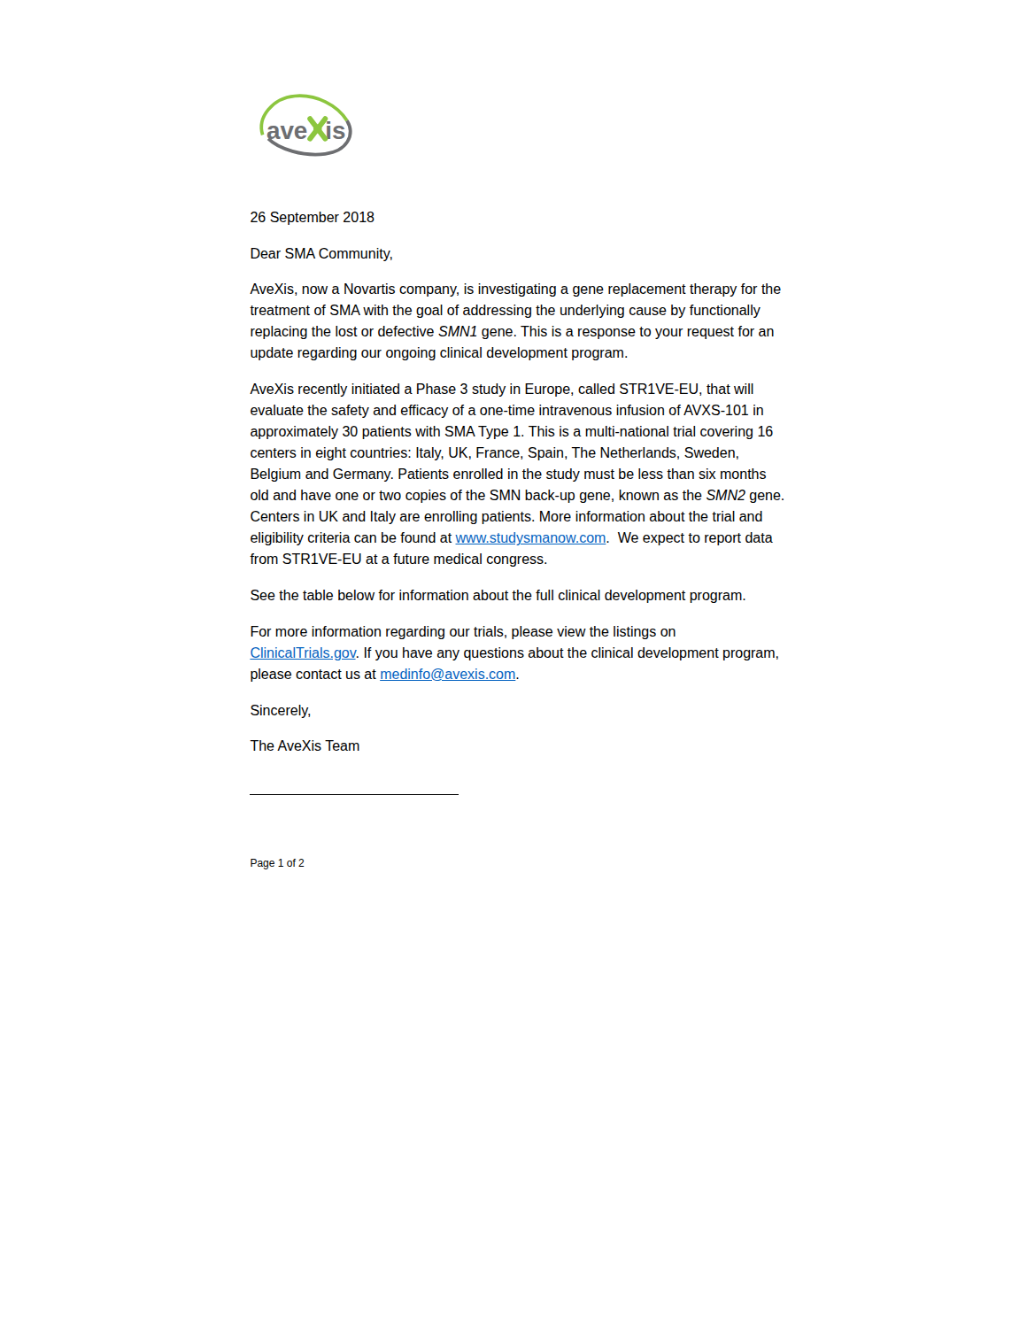ave is
26 September 2018
Dear SMA Community,
AveXis, now a Novartis company, is investigating a gene replacement therapy for the treatment of SMA with the goal of addressing the underlying cause by functionally replacing the lost or defective SMN1 gene. This is a response to your request for an update regarding our ongoing clinical development program.
AveXis recently initiated a Phase 3 study in Europe, called STR1VE-EU, that will evaluate the safety and efficacy of a one-time intravenous infusion of AVXS-101 in approximately 30 patients with SMA Type 1. This is a multi-national trial covering 16 centers in eight countries: Italy, UK, France, Spain, The Netherlands, Sweden, Belgium and Germany. Patients enrolled in the study must be less than six months old and have one or two copies of the SMN back-up gene, known as the SMN2 gene. Centers in UK and Italy are enrolling patients. More information about the trial and eligibility criteria can be found at www.studysmanow.com. We expect to report data from STR1VE-EU at a future medical congress.
See the table below for information about the full clinical development program.
For more information regarding our trials, please view the listings on ClinicalTrials.gov. If you have any questions about the clinical development program, please contact us at medinfo@avexis.com.
Sincerely,
The AveXis Team
Page 1 of 2